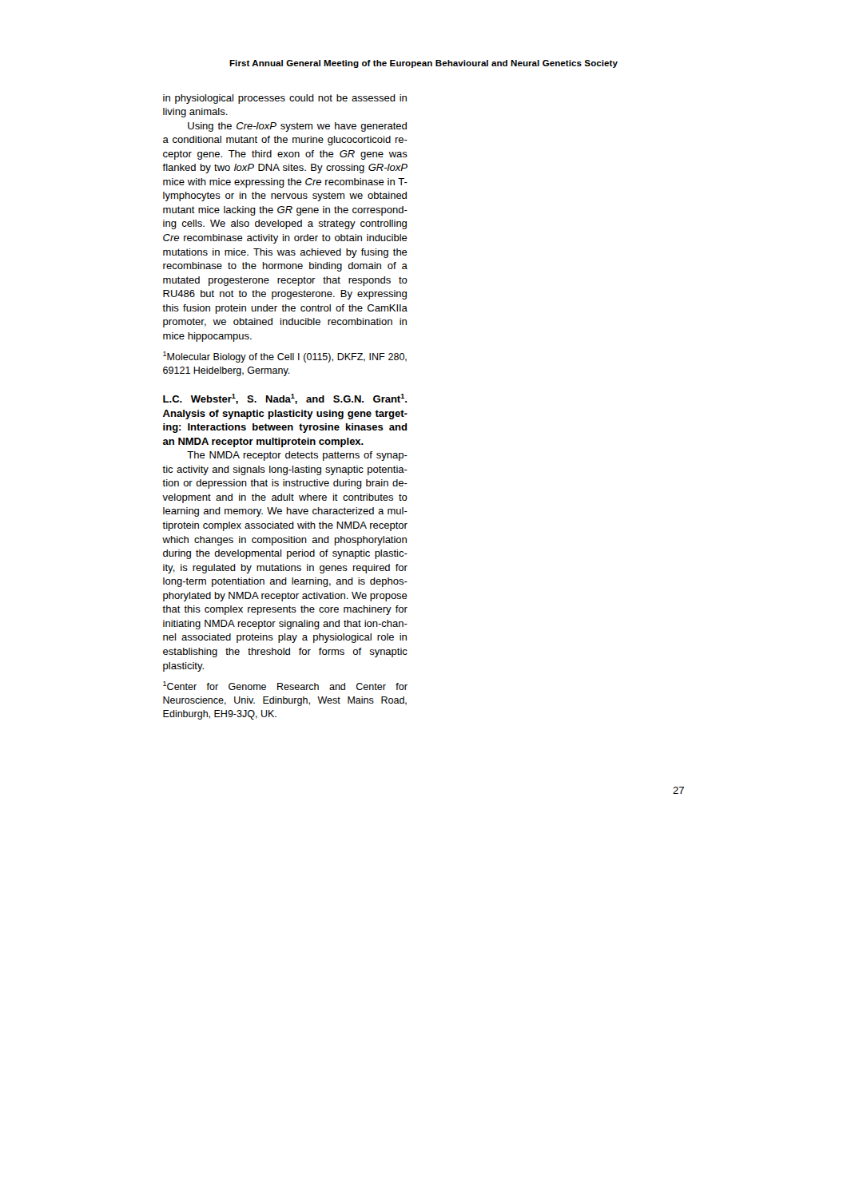First Annual General Meeting of the European Behavioural and Neural Genetics Society
in physiological processes could not be assessed in living animals.
Using the Cre-loxP system we have generated a conditional mutant of the murine glucocorticoid receptor gene. The third exon of the GR gene was flanked by two loxP DNA sites. By crossing GR-loxP mice with mice expressing the Cre recombinase in T-lymphocytes or in the nervous system we obtained mutant mice lacking the GR gene in the corresponding cells. We also developed a strategy controlling Cre recombinase activity in order to obtain inducible mutations in mice. This was achieved by fusing the recombinase to the hormone binding domain of a mutated progesterone receptor that responds to RU486 but not to the progesterone. By expressing this fusion protein under the control of the CamKIIa promoter, we obtained inducible recombination in mice hippocampus.
1Molecular Biology of the Cell I (0115), DKFZ, INF 280, 69121 Heidelberg, Germany.
L.C. Webster1, S. Nada1, and S.G.N. Grant1. Analysis of synaptic plasticity using gene targeting: Interactions between tyrosine kinases and an NMDA receptor multiprotein complex.
The NMDA receptor detects patterns of synaptic activity and signals long-lasting synaptic potentiation or depression that is instructive during brain development and in the adult where it contributes to learning and memory. We have characterized a multiprotein complex associated with the NMDA receptor which changes in composition and phosphorylation during the developmental period of synaptic plasticity, is regulated by mutations in genes required for long-term potentiation and learning, and is dephosphorylated by NMDA receptor activation. We propose that this complex represents the core machinery for initiating NMDA receptor signaling and that ion-channel associated proteins play a physiological role in establishing the threshold for forms of synaptic plasticity.
1Center for Genome Research and Center for Neuroscience, Univ. Edinburgh, West Mains Road, Edinburgh, EH9-3JQ, UK.
27